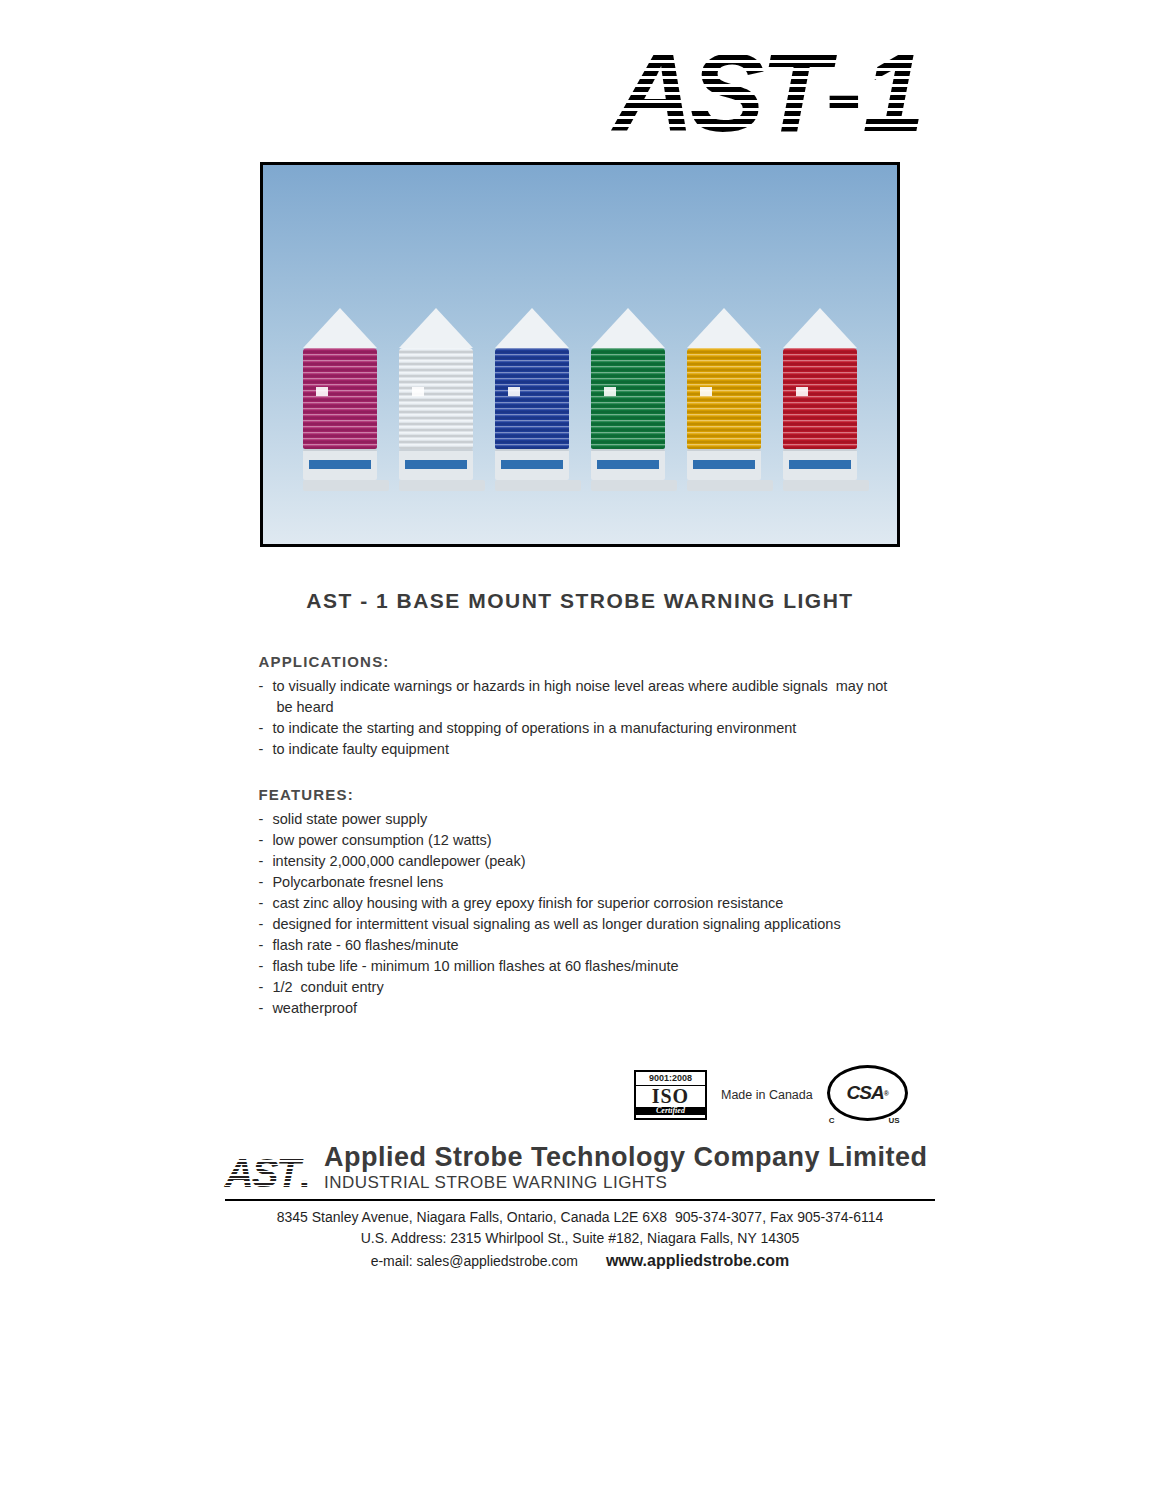AST-1
AST - 1 BASE MOUNT STROBE WARNING LIGHT
APPLICATIONS:
to visually indicate warnings or hazards in high noise level areas where audible signals may notbe heard
to indicate the starting and stopping of operations in a manufacturing environment
to indicate faulty equipment
FEATURES:
solid state power supply
low power consumption (12 watts)
intensity 2,000,000 candlepower (peak)
Polycarbonate fresnel lens
cast zinc alloy housing with a grey epoxy finish for superior corrosion resistance
designed for intermittent visual signaling as well as longer duration signaling applications
flash rate - 60 flashes/minute
flash tube life - minimum 10 million flashes at 60 flashes/minute
1/2 conduit entry
weatherproof
9001:2008
ISO
Certified
Made in Canada
CSA®
C US
AST.
Applied Strobe Technology Company Limited
INDUSTRIAL STROBE WARNING LIGHTS
8345 Stanley Avenue, Niagara Falls, Ontario, Canada L2E 6X8 905-374-3077, Fax 905-374-6114
U.S. Address: 2315 Whirlpool St., Suite #182, Niagara Falls, NY 14305
e-mail: sales@appliedstrobe.com www.appliedstrobe.com